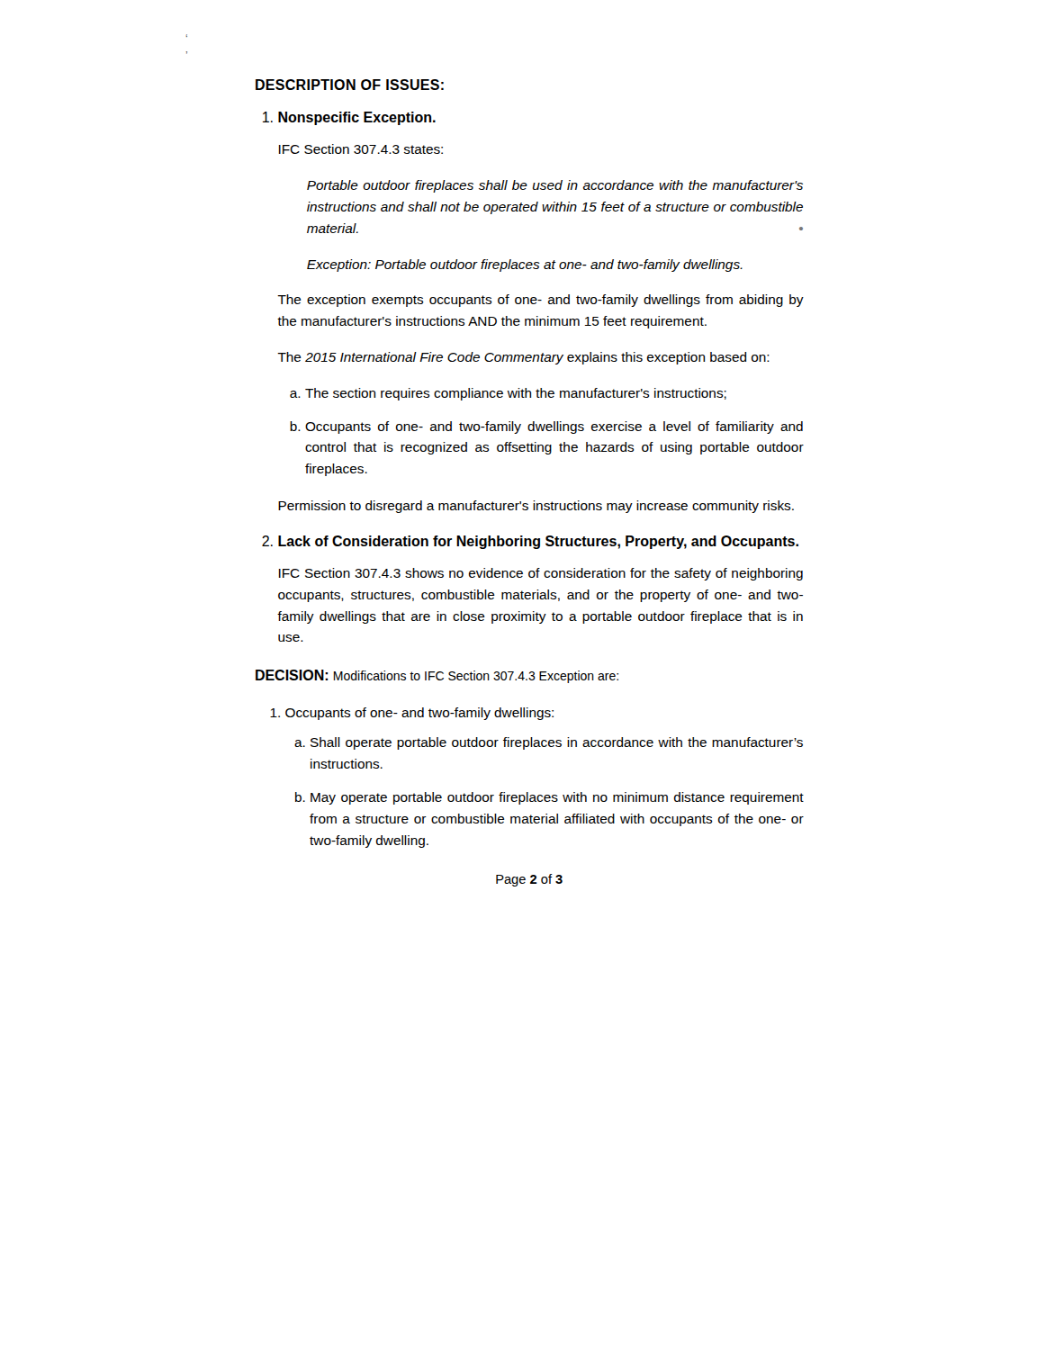‘
’
DESCRIPTION OF ISSUES:
Nonspecific Exception.
IFC Section 307.4.3 states:
Portable outdoor fireplaces shall be used in accordance with the manufacturer's instructions and shall not be operated within 15 feet of a structure or combustible material.•
Exception: Portable outdoor fireplaces at one- and two-family dwellings.
The exception exempts occupants of one- and two-family dwellings from abiding by the manufacturer's instructions AND the minimum 15 feet requirement.
The 2015 International Fire Code Commentary explains this exception based on:
The section requires compliance with the manufacturer's instructions;
Occupants of one- and two-family dwellings exercise a level of familiarity and control that is recognized as offsetting the hazards of using portable outdoor fireplaces.
Permission to disregard a manufacturer's instructions may increase community risks.
Lack of Consideration for Neighboring Structures, Property, and Occupants.
IFC Section 307.4.3 shows no evidence of consideration for the safety of neighboring occupants, structures, combustible materials, and or the property of one- and two-family dwellings that are in close proximity to a portable outdoor fireplace that is in use.
DECISION: Modifications to IFC Section 307.4.3 Exception are:
Occupants of one- and two-family dwellings:
Shall operate portable outdoor fireplaces in accordance with the manufacturer’s instructions.
May operate portable outdoor fireplaces with no minimum distance requirement from a structure or combustible material affiliated with occupants of the one- or two-family dwelling.
Page 2 of 3